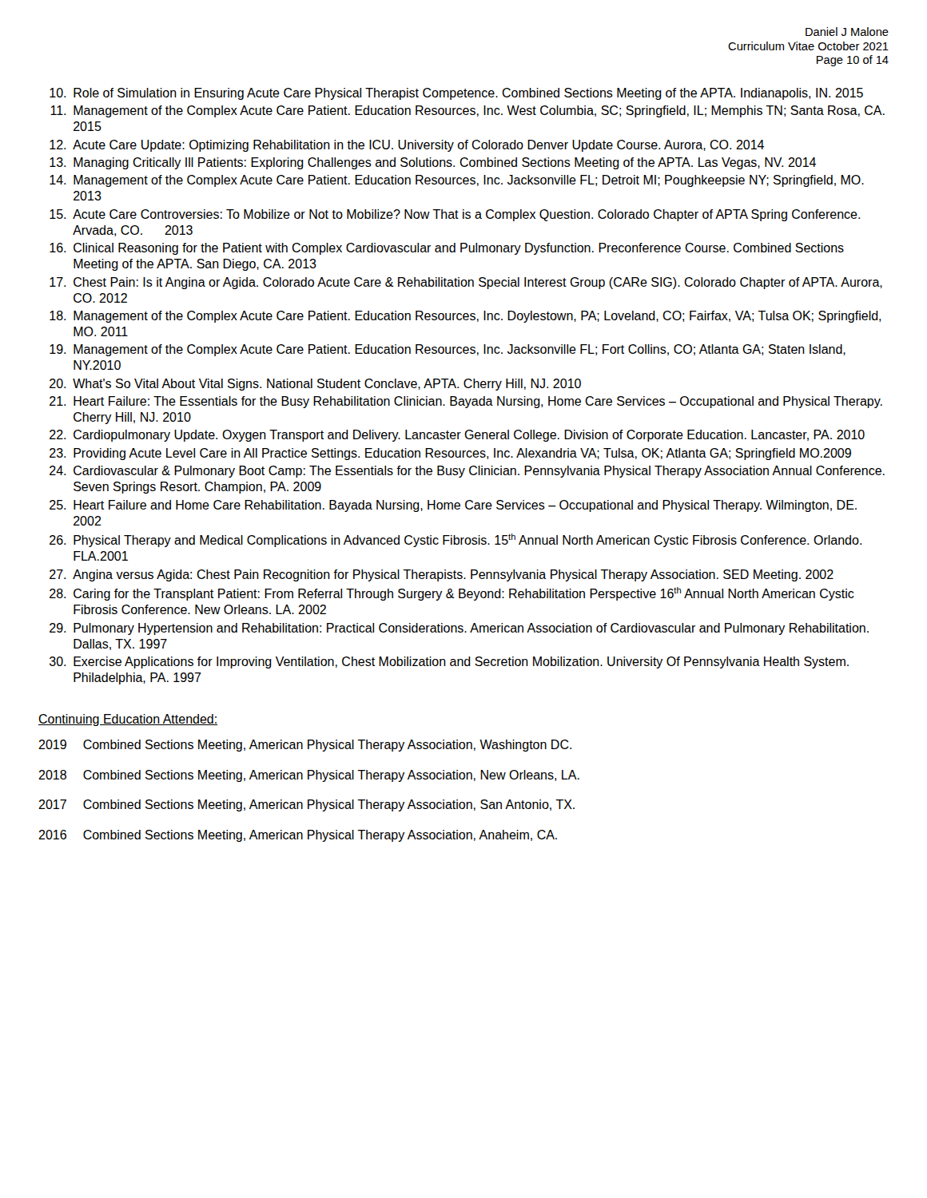Daniel J Malone
Curriculum Vitae October 2021
Page 10 of 14
Role of Simulation in Ensuring Acute Care Physical Therapist Competence. Combined Sections Meeting of the APTA. Indianapolis, IN. 2015
Management of the Complex Acute Care Patient. Education Resources, Inc. West Columbia, SC; Springfield, IL; Memphis TN; Santa Rosa, CA. 2015
Acute Care Update: Optimizing Rehabilitation in the ICU. University of Colorado Denver Update Course. Aurora, CO. 2014
Managing Critically Ill Patients: Exploring Challenges and Solutions. Combined Sections Meeting of the APTA. Las Vegas, NV. 2014
Management of the Complex Acute Care Patient. Education Resources, Inc. Jacksonville FL; Detroit MI; Poughkeepsie NY; Springfield, MO. 2013
Acute Care Controversies: To Mobilize or Not to Mobilize? Now That is a Complex Question. Colorado Chapter of APTA Spring Conference. Arvada, CO. 2013
Clinical Reasoning for the Patient with Complex Cardiovascular and Pulmonary Dysfunction. Preconference Course. Combined Sections Meeting of the APTA. San Diego, CA. 2013
Chest Pain: Is it Angina or Agida. Colorado Acute Care & Rehabilitation Special Interest Group (CARe SIG). Colorado Chapter of APTA. Aurora, CO. 2012
Management of the Complex Acute Care Patient. Education Resources, Inc. Doylestown, PA; Loveland, CO; Fairfax, VA; Tulsa OK; Springfield, MO. 2011
Management of the Complex Acute Care Patient. Education Resources, Inc. Jacksonville FL; Fort Collins, CO; Atlanta GA; Staten Island, NY.2010
What's So Vital About Vital Signs. National Student Conclave, APTA. Cherry Hill, NJ. 2010
Heart Failure: The Essentials for the Busy Rehabilitation Clinician. Bayada Nursing, Home Care Services – Occupational and Physical Therapy. Cherry Hill, NJ. 2010
Cardiopulmonary Update. Oxygen Transport and Delivery. Lancaster General College. Division of Corporate Education. Lancaster, PA. 2010
Providing Acute Level Care in All Practice Settings. Education Resources, Inc. Alexandria VA; Tulsa, OK; Atlanta GA; Springfield MO.2009
Cardiovascular & Pulmonary Boot Camp: The Essentials for the Busy Clinician. Pennsylvania Physical Therapy Association Annual Conference. Seven Springs Resort. Champion, PA. 2009
Heart Failure and Home Care Rehabilitation. Bayada Nursing, Home Care Services – Occupational and Physical Therapy. Wilmington, DE. 2002
Physical Therapy and Medical Complications in Advanced Cystic Fibrosis. 15th Annual North American Cystic Fibrosis Conference. Orlando. FLA.2001
Angina versus Agida: Chest Pain Recognition for Physical Therapists. Pennsylvania Physical Therapy Association. SED Meeting. 2002
Caring for the Transplant Patient: From Referral Through Surgery & Beyond: Rehabilitation Perspective 16th Annual North American Cystic Fibrosis Conference. New Orleans. LA. 2002
Pulmonary Hypertension and Rehabilitation: Practical Considerations. American Association of Cardiovascular and Pulmonary Rehabilitation. Dallas, TX. 1997
Exercise Applications for Improving Ventilation, Chest Mobilization and Secretion Mobilization. University Of Pennsylvania Health System. Philadelphia, PA. 1997
Continuing Education Attended:
2019 Combined Sections Meeting, American Physical Therapy Association, Washington DC.
2018 Combined Sections Meeting, American Physical Therapy Association, New Orleans, LA.
2017 Combined Sections Meeting, American Physical Therapy Association, San Antonio, TX.
2016 Combined Sections Meeting, American Physical Therapy Association, Anaheim, CA.